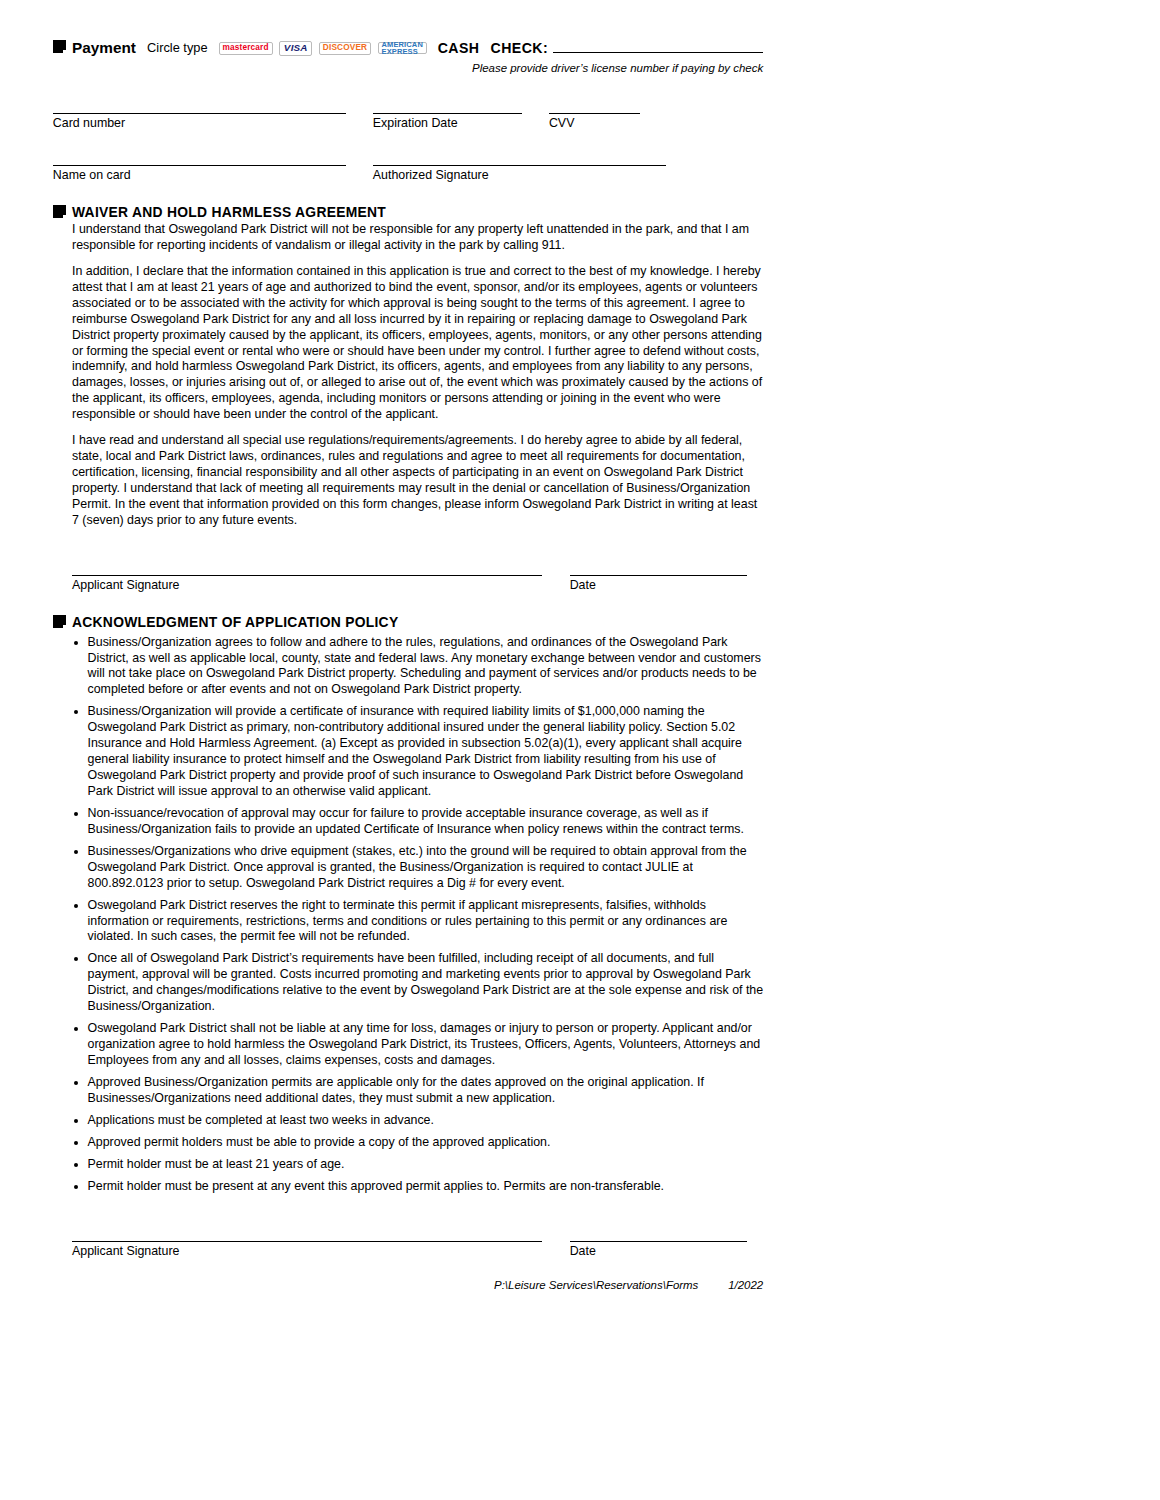Payment Circle type mastercard VISA DISCOVER AMERICAN
EXPRESS CASH CHECK:
Please provide driver’s license number if paying by check
Card number
Expiration Date
CVV
Name on card
Authorized Signature
Waiver and Hold Harmless Agreement
I understand that Oswegoland Park District will not be responsible for any property left unattended in the park, and that I am responsible for reporting incidents of vandalism or illegal activity in the park by calling 911.
In addition, I declare that the information contained in this application is true and correct to the best of my knowledge. I hereby attest that I am at least 21 years of age and authorized to bind the event, sponsor, and/or its employees, agents or volunteers associated or to be associated with the activity for which approval is being sought to the terms of this agreement. I agree to reimburse Oswegoland Park District for any and all loss incurred by it in repairing or replacing damage to Oswegoland Park District property proximately caused by the applicant, its officers, employees, agents, monitors, or any other persons attending or forming the special event or rental who were or should have been under my control. I further agree to defend without costs, indemnify, and hold harmless Oswegoland Park District, its officers, agents, and employees from any liability to any persons, damages, losses, or injuries arising out of, or alleged to arise out of, the event which was proximately caused by the actions of the applicant, its officers, employees, agenda, including monitors or persons attending or joining in the event who were responsible or should have been under the control of the applicant.
I have read and understand all special use regulations/requirements/agreements. I do hereby agree to abide by all federal, state, local and Park District laws, ordinances, rules and regulations and agree to meet all requirements for documentation, certification, licensing, financial responsibility and all other aspects of participating in an event on Oswegoland Park District property. I understand that lack of meeting all requirements may result in the denial or cancellation of Business/Organization Permit. In the event that information provided on this form changes, please inform Oswegoland Park District in writing at least 7 (seven) days prior to any future events.
Applicant Signature
Date
Acknowledgment of Application Policy
Business/Organization agrees to follow and adhere to the rules, regulations, and ordinances of the Oswegoland Park District, as well as applicable local, county, state and federal laws. Any monetary exchange between vendor and customers will not take place on Oswegoland Park District property. Scheduling and payment of services and/or products needs to be completed before or after events and not on Oswegoland Park District property.
Business/Organization will provide a certificate of insurance with required liability limits of $1,000,000 naming the Oswegoland Park District as primary, non-contributory additional insured under the general liability policy. Section 5.02 Insurance and Hold Harmless Agreement. (a) Except as provided in subsection 5.02(a)(1), every applicant shall acquire general liability insurance to protect himself and the Oswegoland Park District from liability resulting from his use of Oswegoland Park District property and provide proof of such insurance to Oswegoland Park District before Oswegoland Park District will issue approval to an otherwise valid applicant.
Non-issuance/revocation of approval may occur for failure to provide acceptable insurance coverage, as well as if Business/Organization fails to provide an updated Certificate of Insurance when policy renews within the contract terms.
Businesses/Organizations who drive equipment (stakes, etc.) into the ground will be required to obtain approval from the Oswegoland Park District. Once approval is granted, the Business/Organization is required to contact JULIE at 800.892.0123 prior to setup. Oswegoland Park District requires a Dig # for every event.
Oswegoland Park District reserves the right to terminate this permit if applicant misrepresents, falsifies, withholds information or requirements, restrictions, terms and conditions or rules pertaining to this permit or any ordinances are violated. In such cases, the permit fee will not be refunded.
Once all of Oswegoland Park District’s requirements have been fulfilled, including receipt of all documents, and full payment, approval will be granted. Costs incurred promoting and marketing events prior to approval by Oswegoland Park District, and changes/modifications relative to the event by Oswegoland Park District are at the sole expense and risk of the Business/Organization.
Oswegoland Park District shall not be liable at any time for loss, damages or injury to person or property. Applicant and/or organization agree to hold harmless the Oswegoland Park District, its Trustees, Officers, Agents, Volunteers, Attorneys and Employees from any and all losses, claims expenses, costs and damages.
Approved Business/Organization permits are applicable only for the dates approved on the original application. If Businesses/Organizations need additional dates, they must submit a new application.
Applications must be completed at least two weeks in advance.
Approved permit holders must be able to provide a copy of the approved application.
Permit holder must be at least 21 years of age.
Permit holder must be present at any event this approved permit applies to. Permits are non-transferable.
Applicant Signature
Date
P:\Leisure Services\Reservations\Forms 1/2022